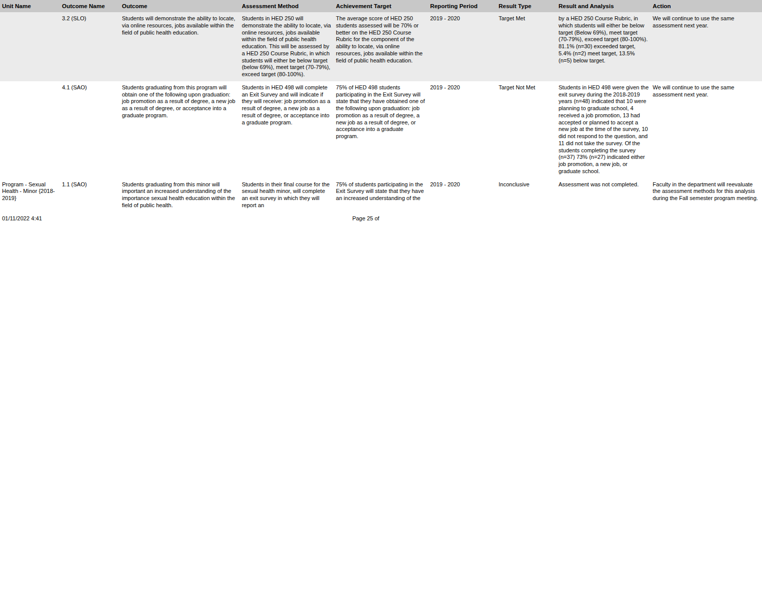| Unit Name | Outcome Name | Outcome | Assessment Method | Achievement Target | Reporting Period | Result Type | Result and Analysis | Action |
| --- | --- | --- | --- | --- | --- | --- | --- | --- |
| | 3.2 (SLO) | Students will demonstrate the ability to locate, via online resources, jobs available within the field of public health education. | Students in HED 250 will demonstrate the ability to locate, via online resources, jobs available within the field of public health education. This will be assessed by a HED 250 Course Rubric, in which students will either be below target (below 69%), meet target (70-79%), exceed target (80-100%). | The average score of HED 250 students assessed will be 70% or better on the HED 250 Course Rubric for the component of the ability to locate, via online resources, jobs available within the field of public health education. | 2019 - 2020 | Target Met | by a HED 250 Course Rubric, in which students will either be below target (Below 69%), meet target (70-79%), exceed target (80-100%). 81.1% (n=30) exceeded target, 5.4% (n=2) meet target, 13.5% (n=5) below target. | We will continue to use the same assessment next year. |
| | 4.1 (SAO) | Students graduating from this program will obtain one of the following upon graduation: job promotion as a result of degree, a new job as a result of degree, or acceptance into a graduate program. | Students in HED 498 will complete an Exit Survey and will indicate if they will receive: job promotion as a result of degree, a new job as a result of degree, or acceptance into a graduate program. | 75% of HED 498 students participating in the Exit Survey will state that they have obtained one of the following upon graduation: job promotion as a result of degree, a new job as a result of degree, or acceptance into a graduate program. | 2019 - 2020 | Target Not Met | Students in HED 498 were given the exit survey during the 2018-2019 years (n=48) indicated that 10 were planning to graduate school, 4 received a job promotion, 13 had accepted or planned to accept a new job at the time of the survey, 10 did not respond to the question, and 11 did not take the survey. Of the students completing the survey (n=37) 73% (n=27) indicated either job promotion, a new job, or graduate school. | We will continue to use the same assessment next year. |
| Program - Sexual Health - Minor {2018-2019} | 1.1 (SAO) | Students graduating from this minor will important an increased understanding of the importance sexual health education within the field of public health. | Students in their final course for the sexual health minor, will complete an exit survey in which they will report an | 75% of students participating in the Exit Survey will state that they have an increased understanding of the | 2019 - 2020 | Inconclusive | Assessment was not completed. | Faculty in the department will reevaluate the assessment methods for this analysis during the Fall semester program meeting. |
01/11/2022 4:41
Page 25 of